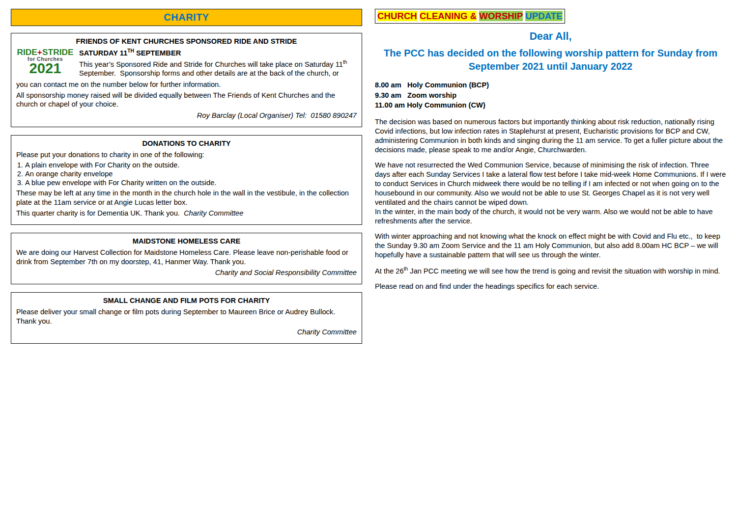CHARITY
FRIENDS OF KENT CHURCHES SPONSORED RIDE AND STRIDE
RIDE+STRIDE
for Churches
2021
SATURDAY 11TH SEPTEMBER
This year’s Sponsored Ride and Stride for Churches will take place on Saturday 11th September. Sponsorship forms and other details are at the back of the church, or
you can contact me on the number below for further information.
All sponsorship money raised will be divided equally between The Friends of Kent Churches and the church or chapel of your choice.
Roy Barclay (Local Organiser) Tel: 01580 890247
DONATIONS TO CHARITY
Please put your donations to charity in one of the following:
A plain envelope with For Charity on the outside.
An orange charity envelope
A blue pew envelope with For Charity written on the outside.
These may be left at any time in the month in the church hole in the wall in the vestibule, in the collection plate at the 11am service or at Angie Lucas letter box.
This quarter charity is for Dementia UK. Thank you. Charity Committee
MAIDSTONE HOMELESS CARE
We are doing our Harvest Collection for Maidstone Homeless Care. Please leave non-perishable food or drink from September 7th on my doorstep, 41, Hanmer Way. Thank you.
Charity and Social Responsibility Committee
SMALL CHANGE AND FILM POTS FOR CHARITY
Please deliver your small change or film pots during September to Maureen Brice or Audrey Bullock. Thank you.
Charity Committee
CHURCH CLEANING & WORSHIP UPDATE
Dear All,
The PCC has decided on the following worship pattern for Sunday from September 2021 until January 2022
8.00 am Holy Communion (BCP)
9.30 am Zoom worship
11.00 am Holy Communion (CW)
The decision was based on numerous factors but importantly thinking about risk reduction, nationally rising Covid infections, but low infection rates in Staplehurst at present, Eucharistic provisions for BCP and CW, administering Communion in both kinds and singing during the 11 am service. To get a fuller picture about the decisions made, please speak to me and/or Angie, Churchwarden.
We have not resurrected the Wed Communion Service, because of minimising the risk of infection. Three days after each Sunday Services I take a lateral flow test before I take mid-week Home Communions. If I were to conduct Services in Church midweek there would be no telling if I am infected or not when going on to the housebound in our community. Also we would not be able to use St. Georges Chapel as it is not very well ventilated and the chairs cannot be wiped down.
In the winter, in the main body of the church, it would not be very warm. Also we would not be able to have refreshments after the service.
With winter approaching and not knowing what the knock on effect might be with Covid and Flu etc., to keep the Sunday 9.30 am Zoom Service and the 11 am Holy Communion, but also add 8.00am HC BCP – we will hopefully have a sustainable pattern that will see us through the winter.
At the 26th Jan PCC meeting we will see how the trend is going and revisit the situation with worship in mind.
Please read on and find under the headings specifics for each service.